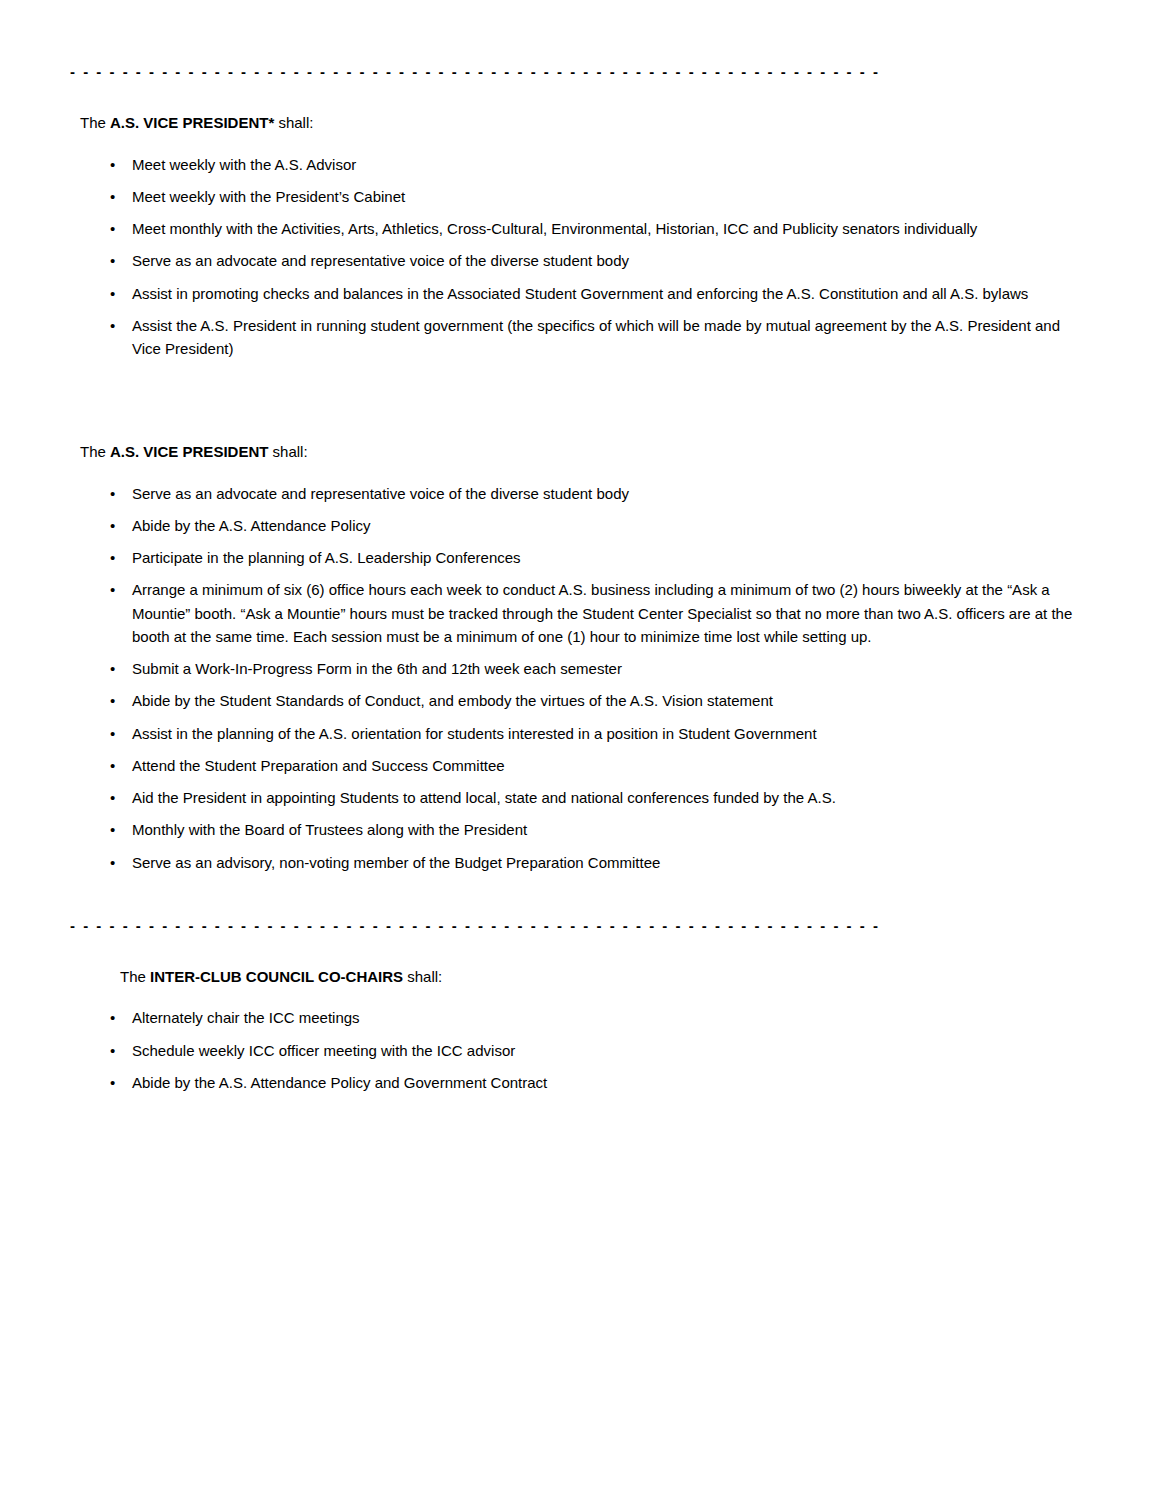- - - - - - - - - - - - - - - - - - - - - - - - - - - - - - - - - - - - - - - - - - - - - - - - - - - - - - - - - - - - - -
The A.S. VICE PRESIDENT* shall:
Meet weekly with the A.S. Advisor
Meet weekly with the President’s Cabinet
Meet monthly with the Activities, Arts, Athletics, Cross-Cultural, Environmental, Historian, ICC and Publicity senators individually
Serve as an advocate and representative voice of the diverse student body
Assist in promoting checks and balances in the Associated Student Government and enforcing the A.S. Constitution and all A.S. bylaws
Assist the A.S. President in running student government (the specifics of which will be made by mutual agreement by the A.S. President and Vice President)
The A.S. VICE PRESIDENT shall:
Serve as an advocate and representative voice of the diverse student body
Abide by the A.S. Attendance Policy
Participate in the planning of A.S. Leadership Conferences
Arrange a minimum of six (6) office hours each week to conduct A.S. business including a minimum of two (2) hours biweekly at the “Ask a Mountie” booth. “Ask a Mountie” hours must be tracked through the Student Center Specialist so that no more than two A.S. officers are at the booth at the same time. Each session must be a minimum of one (1) hour to minimize time lost while setting up.
Submit a Work-In-Progress Form in the 6th and 12th week each semester
Abide by the Student Standards of Conduct, and embody the virtues of the A.S. Vision statement
Assist in the planning of the A.S. orientation for students interested in a position in Student Government
Attend the Student Preparation and Success Committee
Aid the President in appointing Students to attend local, state and national conferences funded by the A.S.
Monthly with the Board of Trustees along with the President
Serve as an advisory, non-voting member of the Budget Preparation Committee
- - - - - - - - - - - - - - - - - - - - - - - - - - - - - - - - - - - - - - - - - - - - - - - - - - - - - - - - - - - - - -
The INTER-CLUB COUNCIL CO-CHAIRS shall:
Alternately chair the ICC meetings
Schedule weekly ICC officer meeting with the ICC advisor
Abide by the A.S. Attendance Policy and Government Contract